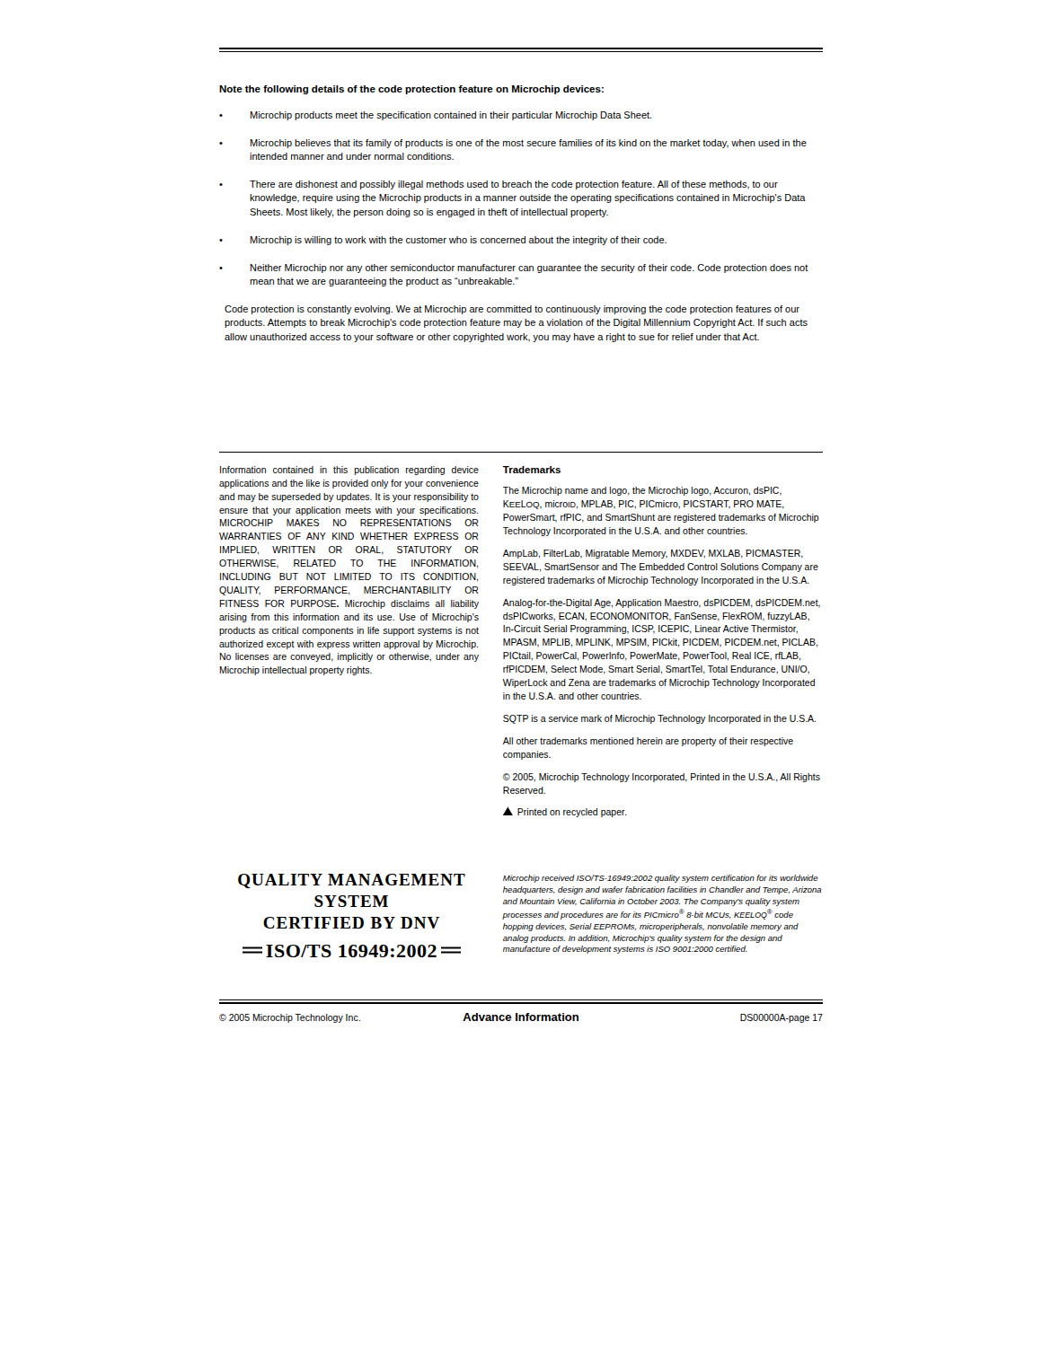Note the following details of the code protection feature on Microchip devices:
Microchip products meet the specification contained in their particular Microchip Data Sheet.
Microchip believes that its family of products is one of the most secure families of its kind on the market today, when used in the intended manner and under normal conditions.
There are dishonest and possibly illegal methods used to breach the code protection feature. All of these methods, to our knowledge, require using the Microchip products in a manner outside the operating specifications contained in Microchip's Data Sheets. Most likely, the person doing so is engaged in theft of intellectual property.
Microchip is willing to work with the customer who is concerned about the integrity of their code.
Neither Microchip nor any other semiconductor manufacturer can guarantee the security of their code. Code protection does not mean that we are guaranteeing the product as “unbreakable.”
Code protection is constantly evolving. We at Microchip are committed to continuously improving the code protection features of our products. Attempts to break Microchip's code protection feature may be a violation of the Digital Millennium Copyright Act. If such acts allow unauthorized access to your software or other copyrighted work, you may have a right to sue for relief under that Act.
Information contained in this publication regarding device applications and the like is provided only for your convenience and may be superseded by updates. It is your responsibility to ensure that your application meets with your specifications. MICROCHIP MAKES NO REPRESENTATIONS OR WARRANTIES OF ANY KIND WHETHER EXPRESS OR IMPLIED, WRITTEN OR ORAL, STATUTORY OR OTHERWISE, RELATED TO THE INFORMATION, INCLUDING BUT NOT LIMITED TO ITS CONDITION, QUALITY, PERFORMANCE, MERCHANTABILITY OR FITNESS FOR PURPOSE. Microchip disclaims all liability arising from this information and its use. Use of Microchip's products as critical components in life support systems is not authorized except with express written approval by Microchip. No licenses are conveyed, implicitly or otherwise, under any Microchip intellectual property rights.
Trademarks
The Microchip name and logo, the Microchip logo, Accuron, dsPIC, KEELOQ, microID, MPLAB, PIC, PICmicro, PICSTART, PRO MATE, PowerSmart, rfPIC, and SmartShunt are registered trademarks of Microchip Technology Incorporated in the U.S.A. and other countries.
AmpLab, FilterLab, Migratable Memory, MXDEV, MXLAB, PICMASTER, SEEVAL, SmartSensor and The Embedded Control Solutions Company are registered trademarks of Microchip Technology Incorporated in the U.S.A.
Analog-for-the-Digital Age, Application Maestro, dsPICDEM, dsPICDEM.net, dsPICworks, ECAN, ECONOMONITOR, FanSense, FlexROM, fuzzyLAB, In-Circuit Serial Programming, ICSP, ICEPIC, Linear Active Thermistor, MPASM, MPLIB, MPLINK, MPSIM, PICkit, PICDEM, PICDEM.net, PICLAB, PICtail, PowerCal, PowerInfo, PowerMate, PowerTool, Real ICE, rfLAB, rfPICDEM, Select Mode, Smart Serial, SmartTel, Total Endurance, UNI/O, WiperLock and Zena are trademarks of Microchip Technology Incorporated in the U.S.A. and other countries.
SQTP is a service mark of Microchip Technology Incorporated in the U.S.A.
All other trademarks mentioned herein are property of their respective companies.
© 2005, Microchip Technology Incorporated, Printed in the U.S.A., All Rights Reserved.
Printed on recycled paper.
QUALITY MANAGEMENT SYSTEM
CERTIFIED BY DNV
ISO/TS 16949:2002
Microchip received ISO/TS-16949:2002 quality system certification for its worldwide headquarters, design and wafer fabrication facilities in Chandler and Tempe, Arizona and Mountain View, California in October 2003. The Company's quality system processes and procedures are for its PICmicro® 8-bit MCUs, KEELOQ® code hopping devices, Serial EEPROMs, microperipherals, nonvolatile memory and analog products. In addition, Microchip's quality system for the design and manufacture of development systems is ISO 9001:2000 certified.
© 2005 Microchip Technology Inc.
Advance Information
DS00000A-page 17